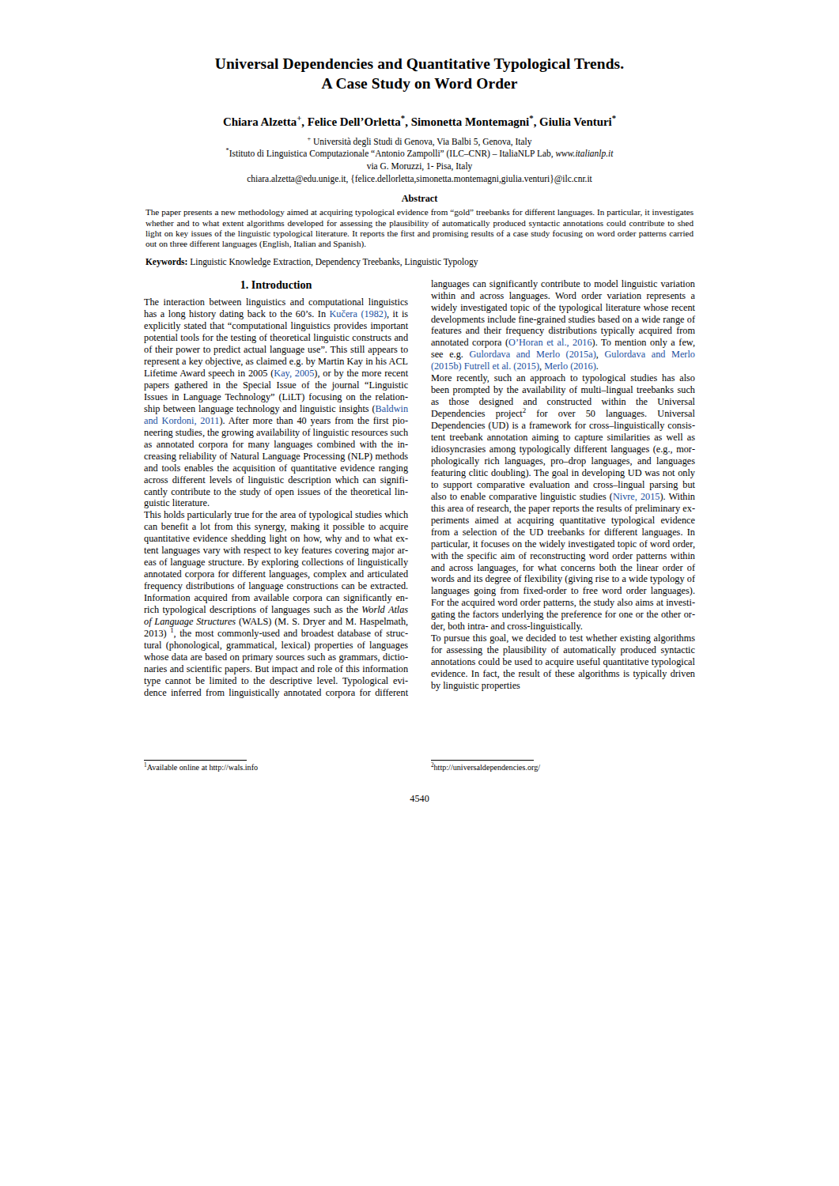Universal Dependencies and Quantitative Typological Trends.
A Case Study on Word Order
Chiara Alzetta+, Felice Dell’Orletta*, Simonetta Montemagni*, Giulia Venturi*
+ Università degli Studi di Genova, Via Balbi 5, Genova, Italy *Istituto di Linguistica Computazionale “Antonio Zampolli” (ILC–CNR) – ItaliaNLP Lab, www.italianlp.it via G. Moruzzi, 1- Pisa, Italy
chiara.alzetta@edu.unige.it, {felice.dellorletta,simonetta.montemagni,giulia.venturi}@ilc.cnr.it
Abstract
The paper presents a new methodology aimed at acquiring typological evidence from “gold” treebanks for different languages. In particular, it investigates whether and to what extent algorithms developed for assessing the plausibility of automatically produced syntactic annotations could contribute to shed light on key issues of the linguistic typological literature. It reports the first and promising results of a case study focusing on word order patterns carried out on three different languages (English, Italian and Spanish).
Keywords: Linguistic Knowledge Extraction, Dependency Treebanks, Linguistic Typology
1. Introduction
The interaction between linguistics and computational linguistics has a long history dating back to the 60’s. In Kučera (1982), it is explicitly stated that “computational linguistics provides important potential tools for the testing of theoretical linguistic constructs and of their power to predict actual language use”. This still appears to represent a key objective, as claimed e.g. by Martin Kay in his ACL Lifetime Award speech in 2005 (Kay, 2005), or by the more recent papers gathered in the Special Issue of the journal “Linguistic Issues in Language Technology” (LiLT) focusing on the relationship between language technology and linguistic insights (Baldwin and Kordoni, 2011). After more than 40 years from the first pioneering studies, the growing availability of linguistic resources such as annotated corpora for many languages combined with the increasing reliability of Natural Language Processing (NLP) methods and tools enables the acquisition of quantitative evidence ranging across different levels of linguistic description which can significantly contribute to the study of open issues of the theoretical linguistic literature.
This holds particularly true for the area of typological studies which can benefit a lot from this synergy, making it possible to acquire quantitative evidence shedding light on how, why and to what extent languages vary with respect to key features covering major areas of language structure. By exploring collections of linguistically annotated corpora for different languages, complex and articulated frequency distributions of language constructions can be extracted. Information acquired from available corpora can significantly enrich typological descriptions of languages such as the World Atlas of Language Structures (WALS) (M. S. Dryer and M. Haspelmath, 2013) 1, the most commonly-used and broadest database of structural (phonological, grammatical, lexical) properties of languages whose data are based on primary sources such as grammars, dictionaries and scientific papers. But impact and role of this information type cannot be limited to the descriptive level. Typological evidence inferred from linguistically annotated corpora for different languages can significantly contribute to model linguistic variation within and across languages. Word order variation represents a widely investigated topic of the typological literature whose recent developments include fine-grained studies based on a wide range of features and their frequency distributions typically acquired from annotated corpora (O’Horan et al., 2016). To mention only a few, see e.g. Gulordava and Merlo (2015a), Gulordava and Merlo (2015b) Futrell et al. (2015), Merlo (2016).
More recently, such an approach to typological studies has also been prompted by the availability of multi–lingual treebanks such as those designed and constructed within the Universal Dependencies project2 for over 50 languages. Universal Dependencies (UD) is a framework for cross–linguistically consistent treebank annotation aiming to capture similarities as well as idiosyncrasies among typologically different languages (e.g., morphologically rich languages, pro–drop languages, and languages featuring clitic doubling). The goal in developing UD was not only to support comparative evaluation and cross–lingual parsing but also to enable comparative linguistic studies (Nivre, 2015). Within this area of research, the paper reports the results of preliminary experiments aimed at acquiring quantitative typological evidence from a selection of the UD treebanks for different languages. In particular, it focuses on the widely investigated topic of word order, with the specific aim of reconstructing word order patterns within and across languages, for what concerns both the linear order of words and its degree of flexibility (giving rise to a wide typology of languages going from fixed-order to free word order languages). For the acquired word order patterns, the study also aims at investigating the factors underlying the preference for one or the other order, both intra- and cross-linguistically.
To pursue this goal, we decided to test whether existing algorithms for assessing the plausibility of automatically produced syntactic annotations could be used to acquire useful quantitative typological evidence. In fact, the result of these algorithms is typically driven by linguistic properties
1Available online at http://wals.info
2http://universaldependencies.org/
4540